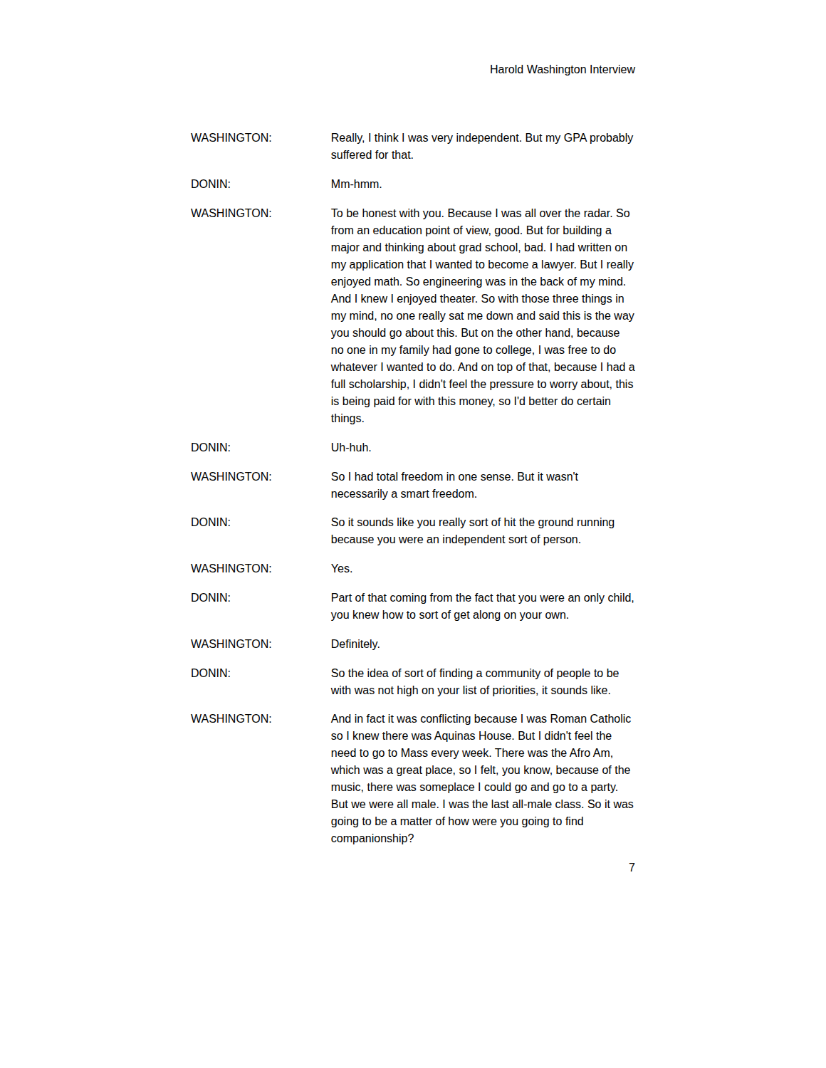Harold Washington Interview
| WASHINGTON: | Really, I think I was very independent. But my GPA probably suffered for that. |
| DONIN: | Mm-hmm. |
| WASHINGTON: | To be honest with you. Because I was all over the radar. So from an education point of view, good. But for building a major and thinking about grad school, bad. I had written on my application that I wanted to become a lawyer. But I really enjoyed math. So engineering was in the back of my mind. And I knew I enjoyed theater. So with those three things in my mind, no one really sat me down and said this is the way you should go about this. But on the other hand, because no one in my family had gone to college, I was free to do whatever I wanted to do. And on top of that, because I had a full scholarship, I didn't feel the pressure to worry about, this is being paid for with this money, so I'd better do certain things. |
| DONIN: | Uh-huh. |
| WASHINGTON: | So I had total freedom in one sense. But it wasn't necessarily a smart freedom. |
| DONIN: | So it sounds like you really sort of hit the ground running because you were an independent sort of person. |
| WASHINGTON: | Yes. |
| DONIN: | Part of that coming from the fact that you were an only child, you knew how to sort of get along on your own. |
| WASHINGTON: | Definitely. |
| DONIN: | So the idea of sort of finding a community of people to be with was not high on your list of priorities, it sounds like. |
| WASHINGTON: | And in fact it was conflicting because I was Roman Catholic so I knew there was Aquinas House. But I didn't feel the need to go to Mass every week. There was the Afro Am, which was a great place, so I felt, you know, because of the music, there was someplace I could go and go to a party. But we were all male. I was the last all-male class. So it was going to be a matter of how were you going to find companionship? |
7